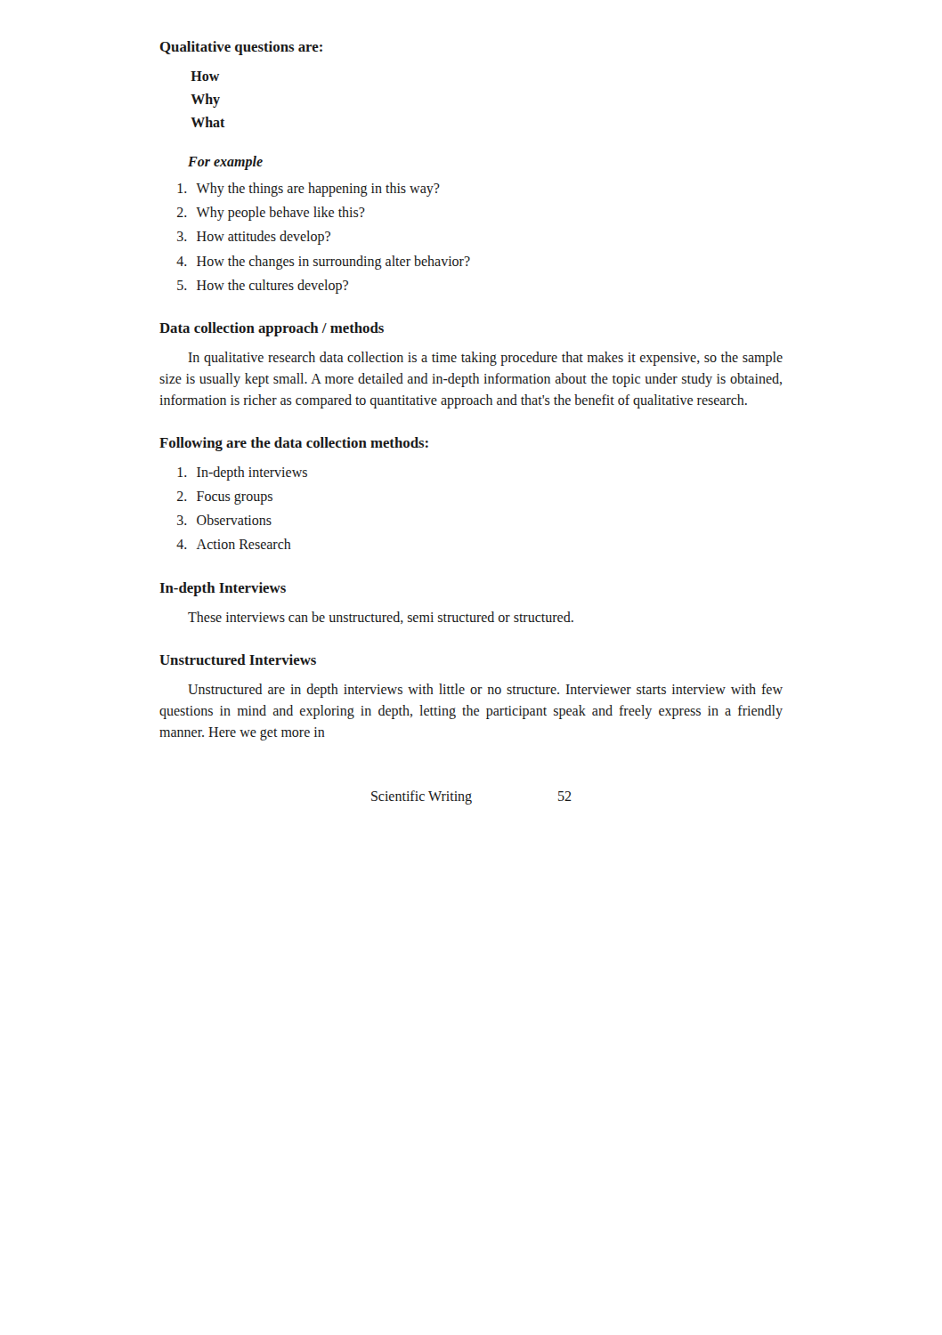Qualitative questions are:
How
Why
What
For example
Why the things are happening in this way?
Why people behave like this?
How attitudes develop?
How the changes in surrounding alter behavior?
How the cultures develop?
Data collection approach / methods
In qualitative research data collection is a time taking procedure that makes it expensive, so the sample size is usually kept small. A more detailed and in-depth information about the topic under study is obtained, information is richer as compared to quantitative approach and that's the benefit of qualitative research.
Following are the data collection methods:
In-depth interviews
Focus groups
Observations
Action Research
In-depth Interviews
These interviews can be unstructured, semi structured or structured.
Unstructured Interviews
Unstructured are in depth interviews with little or no structure. Interviewer starts interview with few questions in mind and exploring in depth, letting the participant speak and freely express in a friendly manner. Here we get more in
Scientific Writing 52